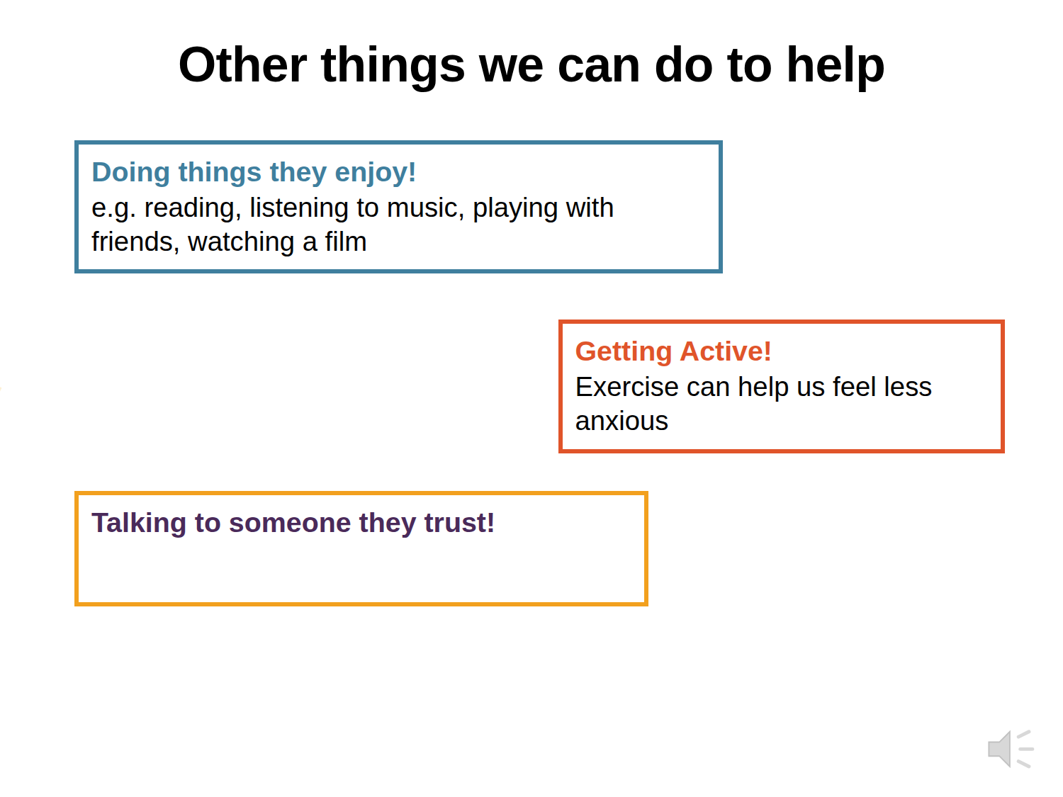Other things we can do to help
Doing things they enjoy! e.g. reading, listening to music, playing with friends, watching a film
Getting Active! Exercise can help us feel less anxious
Talking to someone they trust!